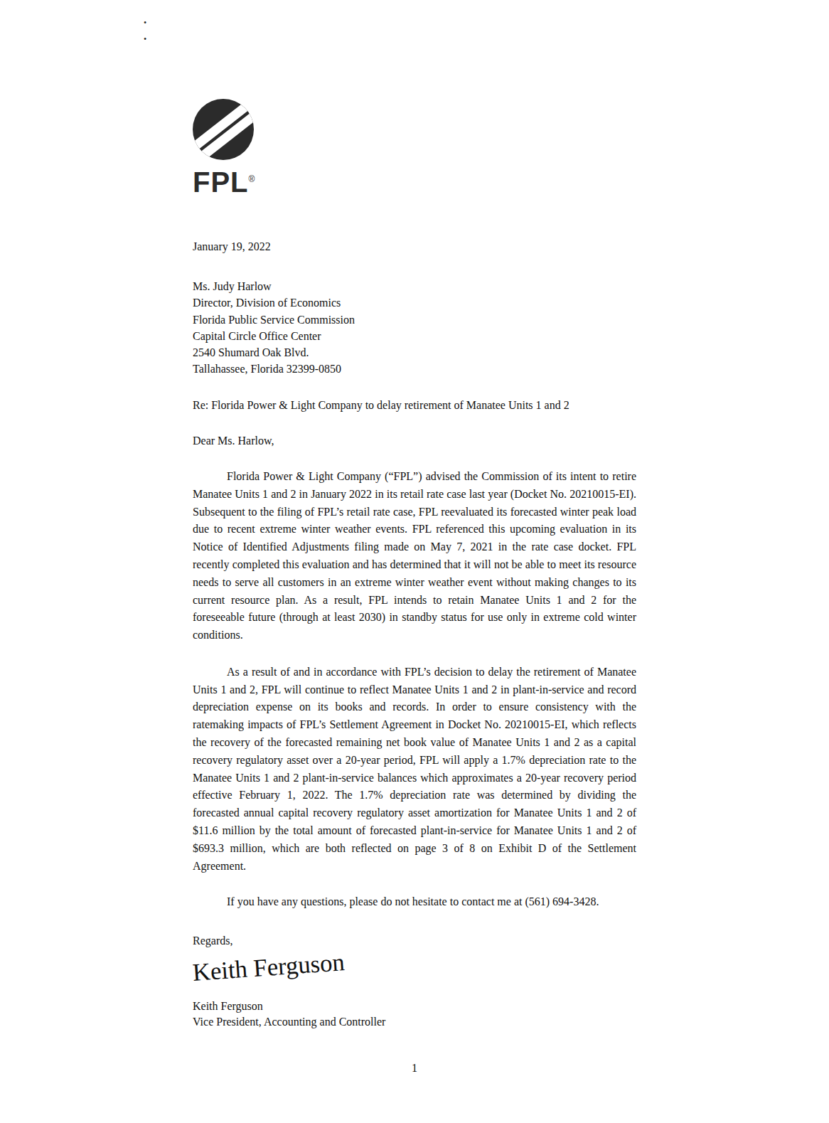•
•
FPL®
January 19, 2022
Ms. Judy Harlow
Director, Division of Economics
Florida Public Service Commission
Capital Circle Office Center
2540 Shumard Oak Blvd.
Tallahassee, Florida 32399-0850
Re: Florida Power & Light Company to delay retirement of Manatee Units 1 and 2
Dear Ms. Harlow,
Florida Power & Light Company (“FPL”) advised the Commission of its intent to retire Manatee Units 1 and 2 in January 2022 in its retail rate case last year (Docket No. 20210015-EI). Subsequent to the filing of FPL’s retail rate case, FPL reevaluated its forecasted winter peak load due to recent extreme winter weather events. FPL referenced this upcoming evaluation in its Notice of Identified Adjustments filing made on May 7, 2021 in the rate case docket. FPL recently completed this evaluation and has determined that it will not be able to meet its resource needs to serve all customers in an extreme winter weather event without making changes to its current resource plan. As a result, FPL intends to retain Manatee Units 1 and 2 for the foreseeable future (through at least 2030) in standby status for use only in extreme cold winter conditions.
As a result of and in accordance with FPL’s decision to delay the retirement of Manatee Units 1 and 2, FPL will continue to reflect Manatee Units 1 and 2 in plant-in-service and record depreciation expense on its books and records. In order to ensure consistency with the ratemaking impacts of FPL’s Settlement Agreement in Docket No. 20210015-EI, which reflects the recovery of the forecasted remaining net book value of Manatee Units 1 and 2 as a capital recovery regulatory asset over a 20-year period, FPL will apply a 1.7% depreciation rate to the Manatee Units 1 and 2 plant-in-service balances which approximates a 20-year recovery period effective February 1, 2022. The 1.7% depreciation rate was determined by dividing the forecasted annual capital recovery regulatory asset amortization for Manatee Units 1 and 2 of $11.6 million by the total amount of forecasted plant-in-service for Manatee Units 1 and 2 of $693.3 million, which are both reflected on page 3 of 8 on Exhibit D of the Settlement Agreement.
If you have any questions, please do not hesitate to contact me at (561) 694-3428.
Regards,
Keith Ferguson
Keith Ferguson
Vice President, Accounting and Controller
1